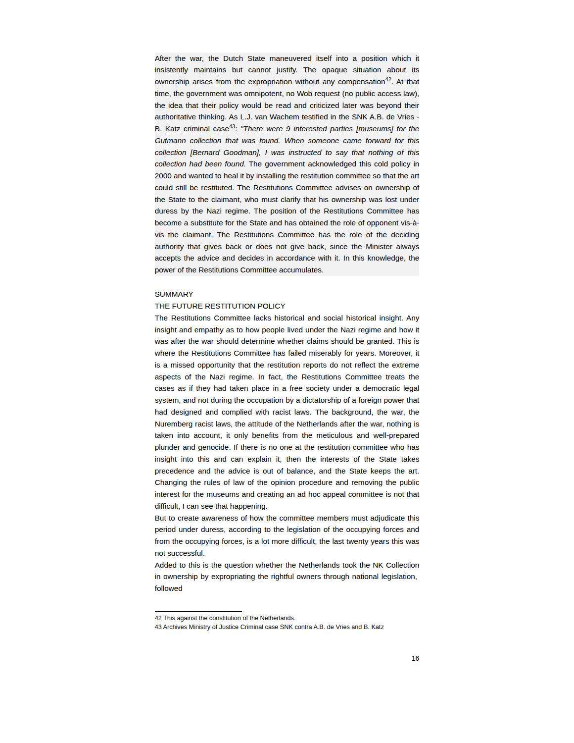After the war, the Dutch State maneuvered itself into a position which it insistently maintains but cannot justify. The opaque situation about its ownership arises from the expropriation without any compensation42. At that time, the government was omnipotent, no Wob request (no public access law), the idea that their policy would be read and criticized later was beyond their authoritative thinking. As L.J. van Wachem testified in the SNK A.B. de Vries - B. Katz criminal case43: "There were 9 interested parties [museums] for the Gutmann collection that was found. When someone came forward for this collection [Bernard Goodman], I was instructed to say that nothing of this collection had been found. The government acknowledged this cold policy in 2000 and wanted to heal it by installing the restitution committee so that the art could still be restituted. The Restitutions Committee advises on ownership of the State to the claimant, who must clarify that his ownership was lost under duress by the Nazi regime. The position of the Restitutions Committee has become a substitute for the State and has obtained the role of opponent vis-à-vis the claimant. The Restitutions Committee has the role of the deciding authority that gives back or does not give back, since the Minister always accepts the advice and decides in accordance with it. In this knowledge, the power of the Restitutions Committee accumulates.
SUMMARY
THE FUTURE RESTITUTION POLICY
The Restitutions Committee lacks historical and social historical insight. Any insight and empathy as to how people lived under the Nazi regime and how it was after the war should determine whether claims should be granted. This is where the Restitutions Committee has failed miserably for years. Moreover, it is a missed opportunity that the restitution reports do not reflect the extreme aspects of the Nazi regime. In fact, the Restitutions Committee treats the cases as if they had taken place in a free society under a democratic legal system, and not during the occupation by a dictatorship of a foreign power that had designed and complied with racist laws. The background, the war, the Nuremberg racist laws, the attitude of the Netherlands after the war, nothing is taken into account, it only benefits from the meticulous and well-prepared plunder and genocide. If there is no one at the restitution committee who has insight into this and can explain it, then the interests of the State takes precedence and the advice is out of balance, and the State keeps the art. Changing the rules of law of the opinion procedure and removing the public interest for the museums and creating an ad hoc appeal committee is not that difficult, I can see that happening.
But to create awareness of how the committee members must adjudicate this period under duress, according to the legislation of the occupying forces and from the occupying forces, is a lot more difficult, the last twenty years this was not successful.
Added to this is the question whether the Netherlands took the NK Collection in ownership by expropriating the rightful owners through national legislation, followed
42 This against the constitution of the Netherlands.
43 Archives Ministry of Justice Criminal case SNK contra A.B. de Vries and B. Katz
16